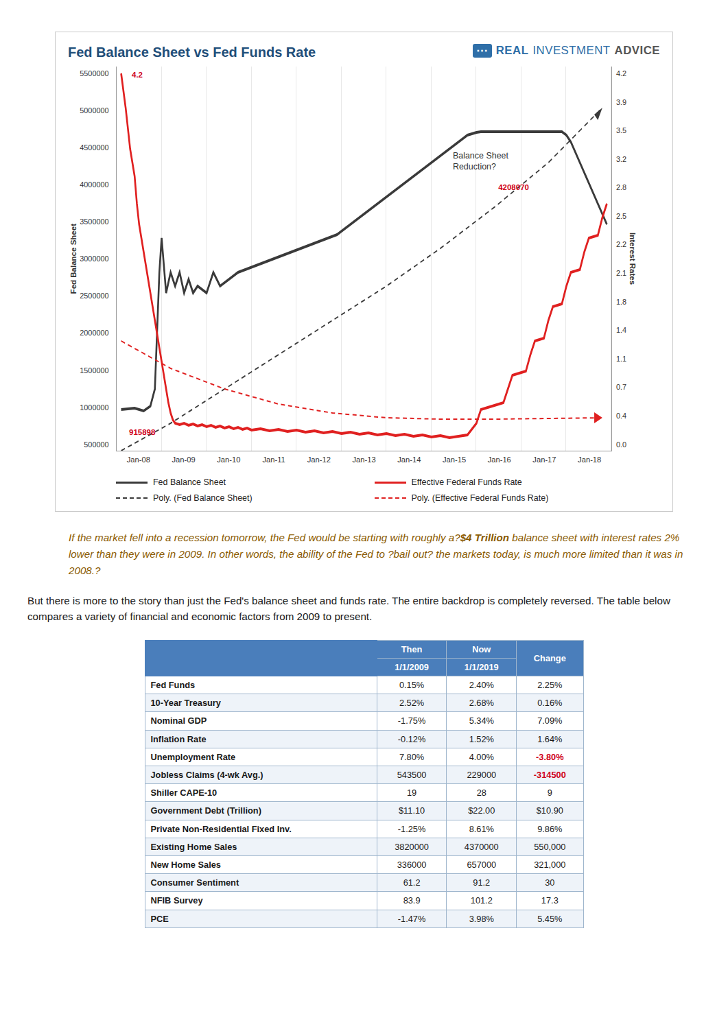Fed Balance Sheet vs Fed Funds Rate
⋯ REAL INVESTMENT ADVICE
Fed Balance Sheet
5500000 5000000 4500000 4000000 3500000 3000000 2500000 2000000 1500000 1000000 500000
4.2 915898 4208070 Balance Sheet
Reduction?
4.2 3.9 3.5 3.2 2.8 2.5 2.2 2.1 1.8 1.4 1.1 0.7 0.4 0.0
Interest Rates
Jan-08 Jan-09 Jan-10 Jan-11 Jan-12 Jan-13 Jan-14 Jan-15 Jan-16 Jan-17 Jan-18
Fed Balance Sheet
Effective Federal Funds Rate
Poly. (Fed Balance Sheet)
Poly. (Effective Federal Funds Rate)
If the market fell into a recession tomorrow, the Fed would be starting with roughly a?$4 Trillion balance sheet with interest rates 2% lower than they were in 2009. In other words, the ability of the Fed to ?bail out? the markets today, is much more limited than it was in 2008.?
But there is more to the story than just the Fed's balance sheet and funds rate. The entire backdrop is completely reversed. The table below compares a variety of financial and economic factors from 2009 to present.
| | Then | Now | Change |
| --- | --- | --- | --- |
| | 1/1/2009 | 1/1/2019 |
| Fed Funds | 0.15% | 2.40% | 2.25% |
| 10-Year Treasury | 2.52% | 2.68% | 0.16% |
| Nominal GDP | -1.75% | 5.34% | 7.09% |
| Inflation Rate | -0.12% | 1.52% | 1.64% |
| Unemployment Rate | 7.80% | 4.00% | -3.80% |
| Jobless Claims (4-wk Avg.) | 543500 | 229000 | -314500 |
| Shiller CAPE-10 | 19 | 28 | 9 |
| Government Debt (Trillion) | $11.10 | $22.00 | $10.90 |
| Private Non-Residential Fixed Inv. | -1.25% | 8.61% | 9.86% |
| Existing Home Sales | 3820000 | 4370000 | 550,000 |
| New Home Sales | 336000 | 657000 | 321,000 |
| Consumer Sentiment | 61.2 | 91.2 | 30 |
| NFIB Survey | 83.9 | 101.2 | 17.3 |
| PCE | -1.47% | 3.98% | 5.45% |